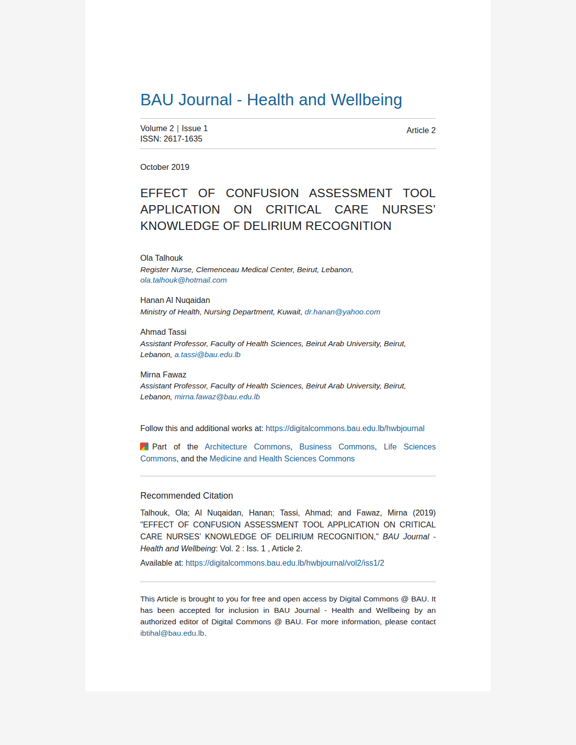BAU Journal - Health and Wellbeing
Volume 2|Issue 1 ISSN: 2617-1635
Article 2
October 2019
Effect of Confusion Assessment Tool Application on Critical Care Nurses’ Knowledge of Delirium Recognition
Ola Talhouk Register Nurse, Clemenceau Medical Center, Beirut, Lebanon, ola.talhouk@hotmail.com
Hanan Al Nuqaidan Ministry of Health, Nursing Department, Kuwait, dr.hanan@yahoo.com
Ahmad Tassi Assistant Professor, Faculty of Health Sciences, Beirut Arab University, Beirut, Lebanon, a.tassi@bau.edu.lb
Mirna Fawaz Assistant Professor, Faculty of Health Sciences, Beirut Arab University, Beirut, Lebanon, mirna.fawaz@bau.edu.lb
Follow this and additional works at: https://digitalcommons.bau.edu.lb/hwbjournal
Part of the Architecture Commons, Business Commons, Life Sciences Commons, and the Medicine and Health Sciences Commons
Recommended Citation
Talhouk, Ola; Al Nuqaidan, Hanan; Tassi, Ahmad; and Fawaz, Mirna (2019) "Effect of Confusion Assessment Tool Application on Critical Care Nurses’ Knowledge of Delirium Recognition," BAU Journal - Health and Wellbeing: Vol. 2 : Iss. 1 , Article 2.
Available at: https://digitalcommons.bau.edu.lb/hwbjournal/vol2/iss1/2
This Article is brought to you for free and open access by Digital Commons @ BAU. It has been accepted for inclusion in BAU Journal - Health and Wellbeing by an authorized editor of Digital Commons @ BAU. For more information, please contact ibtihal@bau.edu.lb.